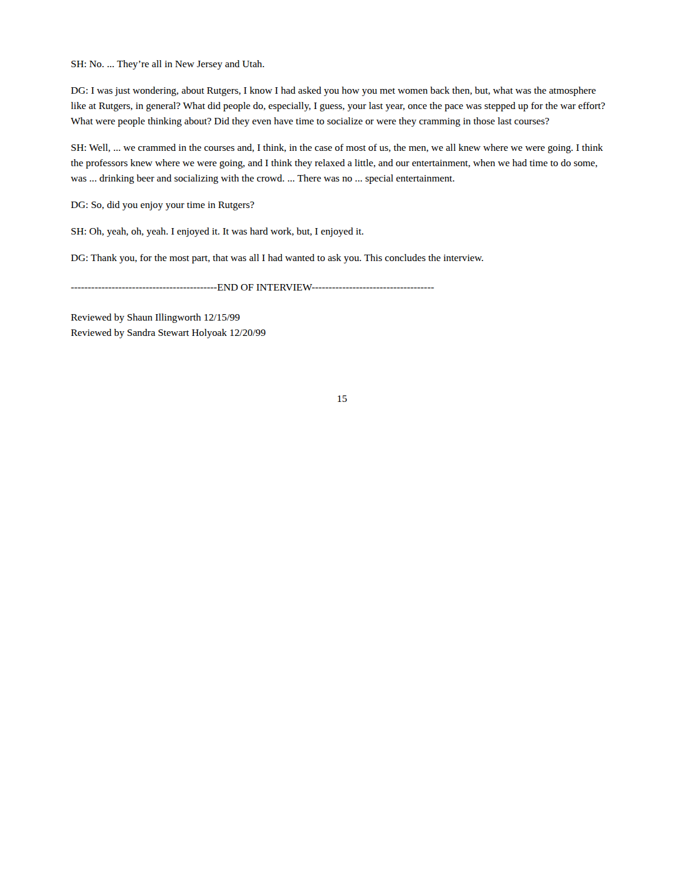SH: No. ... They’re all in New Jersey and Utah.
DG: I was just wondering, about Rutgers, I know I had asked you how you met women back then, but, what was the atmosphere like at Rutgers, in general? What did people do, especially, I guess, your last year, once the pace was stepped up for the war effort? What were people thinking about? Did they even have time to socialize or were they cramming in those last courses?
SH: Well, ... we crammed in the courses and, I think, in the case of most of us, the men, we all knew where we were going. I think the professors knew where we were going, and I think they relaxed a little, and our entertainment, when we had time to do some, was ... drinking beer and socializing with the crowd. ... There was no ... special entertainment.
DG: So, did you enjoy your time in Rutgers?
SH: Oh, yeah, oh, yeah. I enjoyed it. It was hard work, but, I enjoyed it.
DG: Thank you, for the most part, that was all I had wanted to ask you. This concludes the interview.
-------------------------------------------END OF INTERVIEW------------------------------------
Reviewed by Shaun Illingworth 12/15/99
Reviewed by Sandra Stewart Holyoak 12/20/99
15